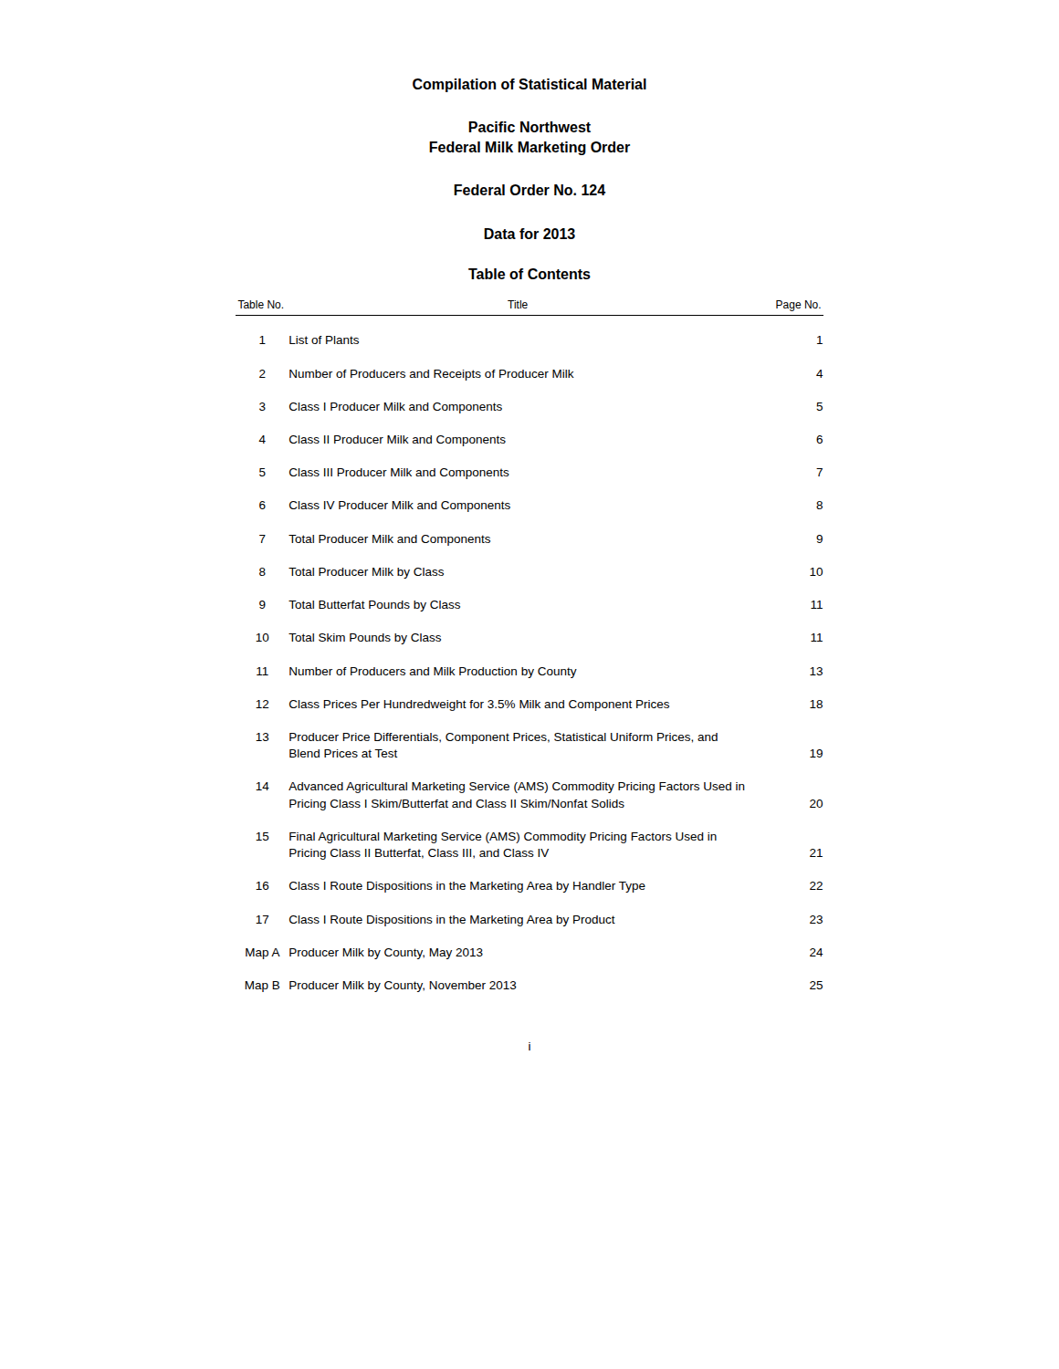Compilation of Statistical Material
Pacific Northwest
Federal Milk Marketing Order
Federal Order No. 124
Data for 2013
Table of Contents
| Table No. | Title | Page No. |
| --- | --- | --- |
| 1 | List of Plants | 1 |
| 2 | Number of Producers and Receipts of Producer Milk | 4 |
| 3 | Class I Producer Milk and Components | 5 |
| 4 | Class II Producer Milk and Components | 6 |
| 5 | Class III Producer Milk and Components | 7 |
| 6 | Class IV Producer Milk and Components | 8 |
| 7 | Total Producer Milk and Components | 9 |
| 8 | Total Producer Milk by Class | 10 |
| 9 | Total Butterfat Pounds by Class | 11 |
| 10 | Total Skim Pounds by Class | 11 |
| 11 | Number of Producers and Milk Production by County | 13 |
| 12 | Class Prices Per Hundredweight for 3.5% Milk and Component Prices | 18 |
| 13 | Producer Price Differentials, Component Prices, Statistical Uniform Prices, and Blend Prices at Test | 19 |
| 14 | Advanced Agricultural Marketing Service (AMS) Commodity Pricing Factors Used in Pricing Class I Skim/Butterfat and Class II Skim/Nonfat Solids | 20 |
| 15 | Final Agricultural Marketing Service (AMS) Commodity Pricing Factors Used in Pricing Class II Butterfat, Class III, and Class IV | 21 |
| 16 | Class I Route Dispositions in the Marketing Area by Handler Type | 22 |
| 17 | Class I Route Dispositions in the Marketing Area by Product | 23 |
| Map A | Producer Milk by County, May 2013 | 24 |
| Map B | Producer Milk by County, November 2013 | 25 |
i